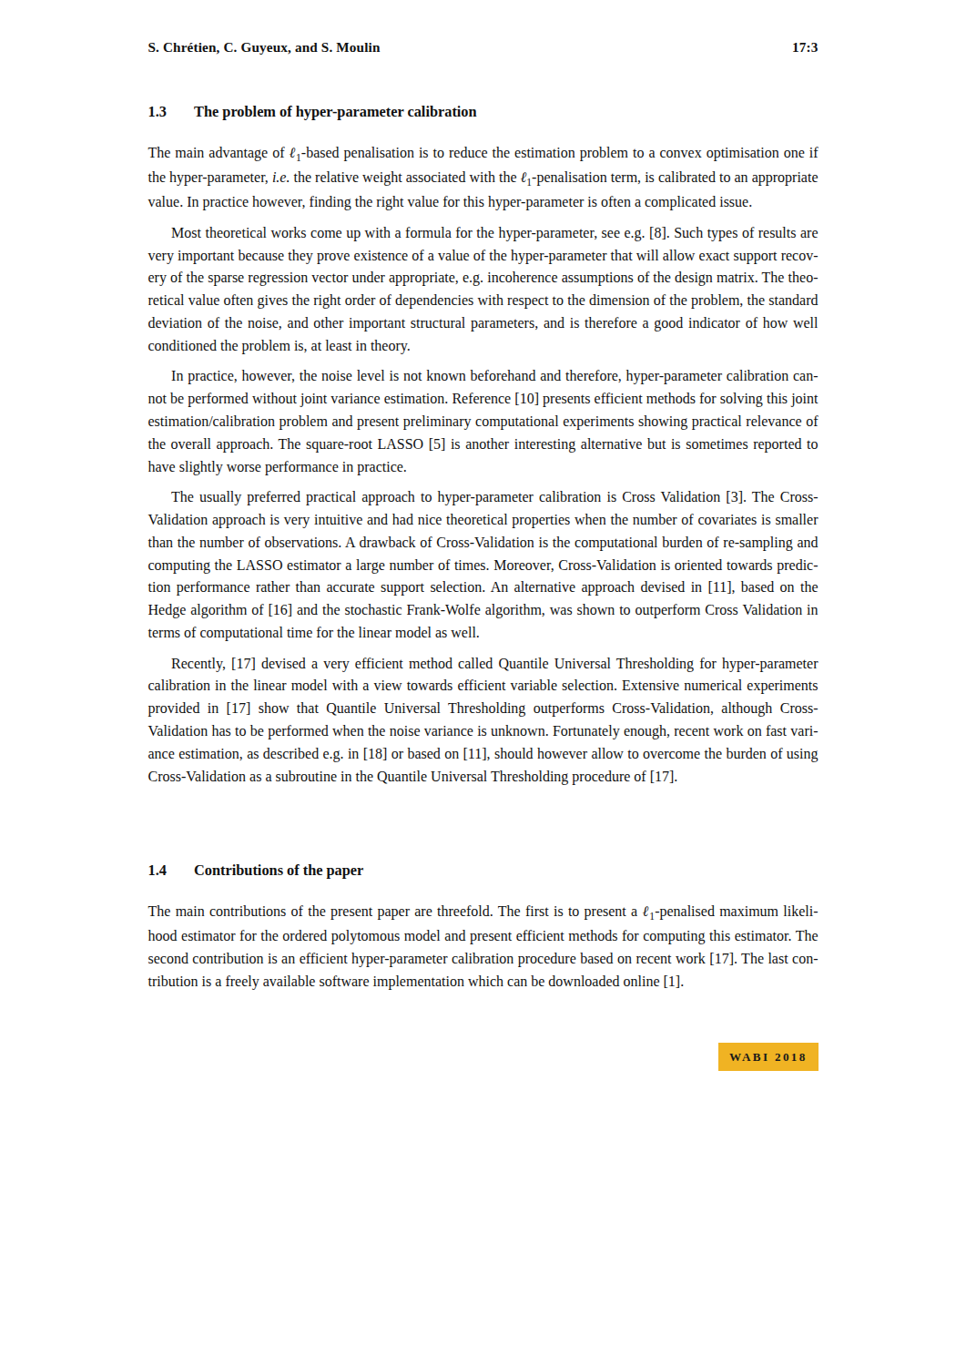S. Chrétien, C. Guyeux, and S. Moulin 17:3
1.3 The problem of hyper-parameter calibration
The main advantage of ℓ1-based penalisation is to reduce the estimation problem to a convex optimisation one if the hyper-parameter, i.e. the relative weight associated with the ℓ1-penalisation term, is calibrated to an appropriate value. In practice however, finding the right value for this hyper-parameter is often a complicated issue.
Most theoretical works come up with a formula for the hyper-parameter, see e.g. [8]. Such types of results are very important because they prove existence of a value of the hyper-parameter that will allow exact support recovery of the sparse regression vector under appropriate, e.g. incoherence assumptions of the design matrix. The theoretical value often gives the right order of dependencies with respect to the dimension of the problem, the standard deviation of the noise, and other important structural parameters, and is therefore a good indicator of how well conditioned the problem is, at least in theory.
In practice, however, the noise level is not known beforehand and therefore, hyper-parameter calibration cannot be performed without joint variance estimation. Reference [10] presents efficient methods for solving this joint estimation/calibration problem and present preliminary computational experiments showing practical relevance of the overall approach. The square-root LASSO [5] is another interesting alternative but is sometimes reported to have slightly worse performance in practice.
The usually preferred practical approach to hyper-parameter calibration is Cross Validation [3]. The Cross-Validation approach is very intuitive and had nice theoretical properties when the number of covariates is smaller than the number of observations. A drawback of Cross-Validation is the computational burden of re-sampling and computing the LASSO estimator a large number of times. Moreover, Cross-Validation is oriented towards prediction performance rather than accurate support selection. An alternative approach devised in [11], based on the Hedge algorithm of [16] and the stochastic Frank-Wolfe algorithm, was shown to outperform Cross Validation in terms of computational time for the linear model as well.
Recently, [17] devised a very efficient method called Quantile Universal Thresholding for hyper-parameter calibration in the linear model with a view towards efficient variable selection. Extensive numerical experiments provided in [17] show that Quantile Universal Thresholding outperforms Cross-Validation, although Cross-Validation has to be performed when the noise variance is unknown. Fortunately enough, recent work on fast variance estimation, as described e.g. in [18] or based on [11], should however allow to overcome the burden of using Cross-Validation as a subroutine in the Quantile Universal Thresholding procedure of [17].
1.4 Contributions of the paper
The main contributions of the present paper are threefold. The first is to present a ℓ1-penalised maximum likelihood estimator for the ordered polytomous model and present efficient methods for computing this estimator. The second contribution is an efficient hyper-parameter calibration procedure based on recent work [17]. The last contribution is a freely available software implementation which can be downloaded online [1].
WABI 2018